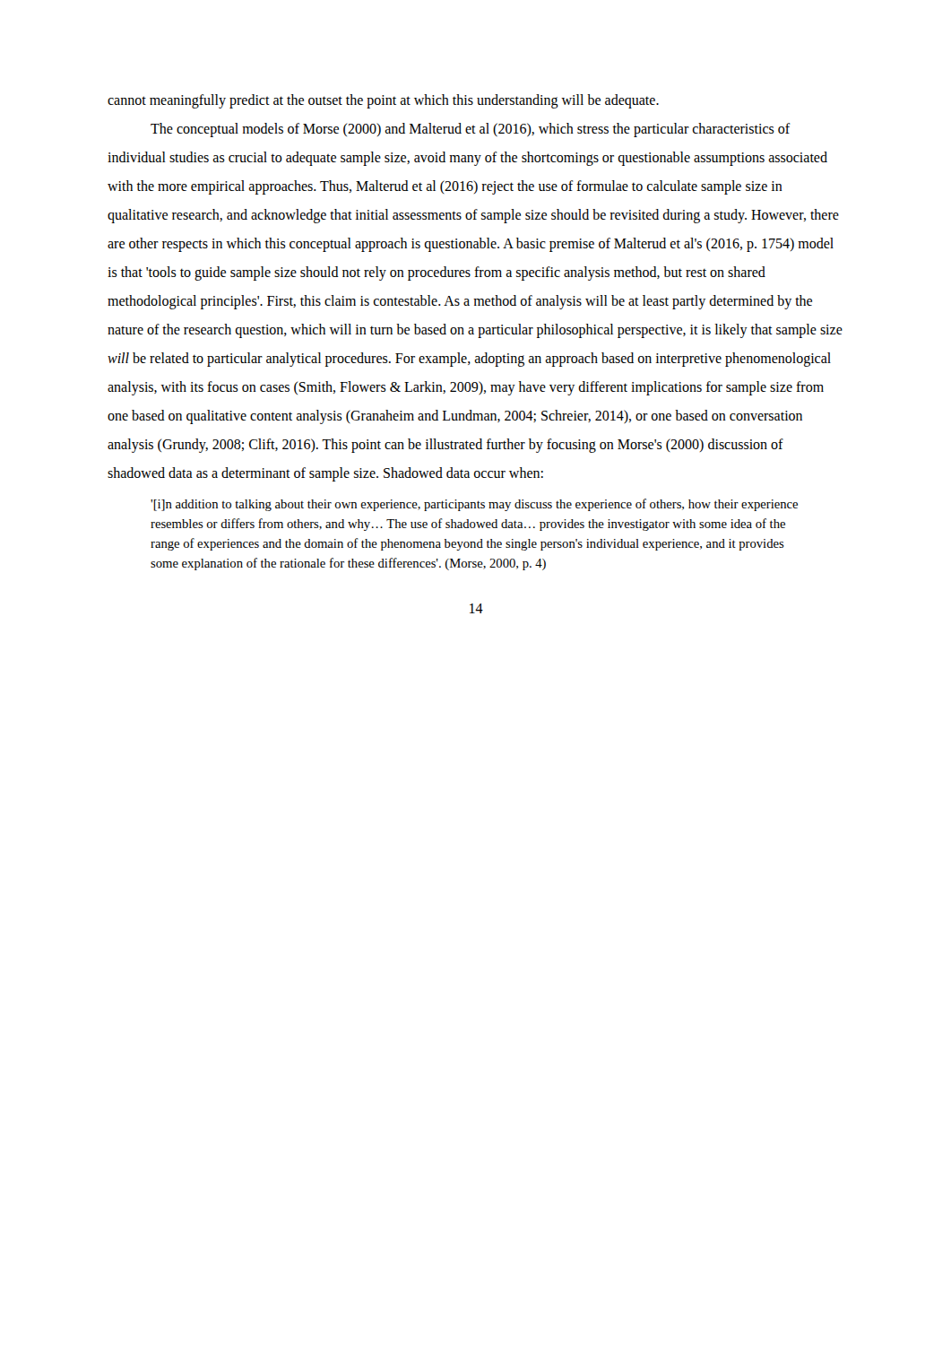cannot meaningfully predict at the outset the point at which this understanding will be adequate.
The conceptual models of Morse (2000) and Malterud et al (2016), which stress the particular characteristics of individual studies as crucial to adequate sample size, avoid many of the shortcomings or questionable assumptions associated with the more empirical approaches. Thus, Malterud et al (2016) reject the use of formulae to calculate sample size in qualitative research, and acknowledge that initial assessments of sample size should be revisited during a study. However, there are other respects in which this conceptual approach is questionable. A basic premise of Malterud et al's (2016, p. 1754) model is that 'tools to guide sample size should not rely on procedures from a specific analysis method, but rest on shared methodological principles'. First, this claim is contestable. As a method of analysis will be at least partly determined by the nature of the research question, which will in turn be based on a particular philosophical perspective, it is likely that sample size will be related to particular analytical procedures. For example, adopting an approach based on interpretive phenomenological analysis, with its focus on cases (Smith, Flowers & Larkin, 2009), may have very different implications for sample size from one based on qualitative content analysis (Granaheim and Lundman, 2004; Schreier, 2014), or one based on conversation analysis (Grundy, 2008; Clift, 2016). This point can be illustrated further by focusing on Morse's (2000) discussion of shadowed data as a determinant of sample size. Shadowed data occur when:
'[i]n addition to talking about their own experience, participants may discuss the experience of others, how their experience resembles or differs from others, and why… The use of shadowed data… provides the investigator with some idea of the range of experiences and the domain of the phenomena beyond the single person's individual experience, and it provides some explanation of the rationale for these differences'. (Morse, 2000, p. 4)
14